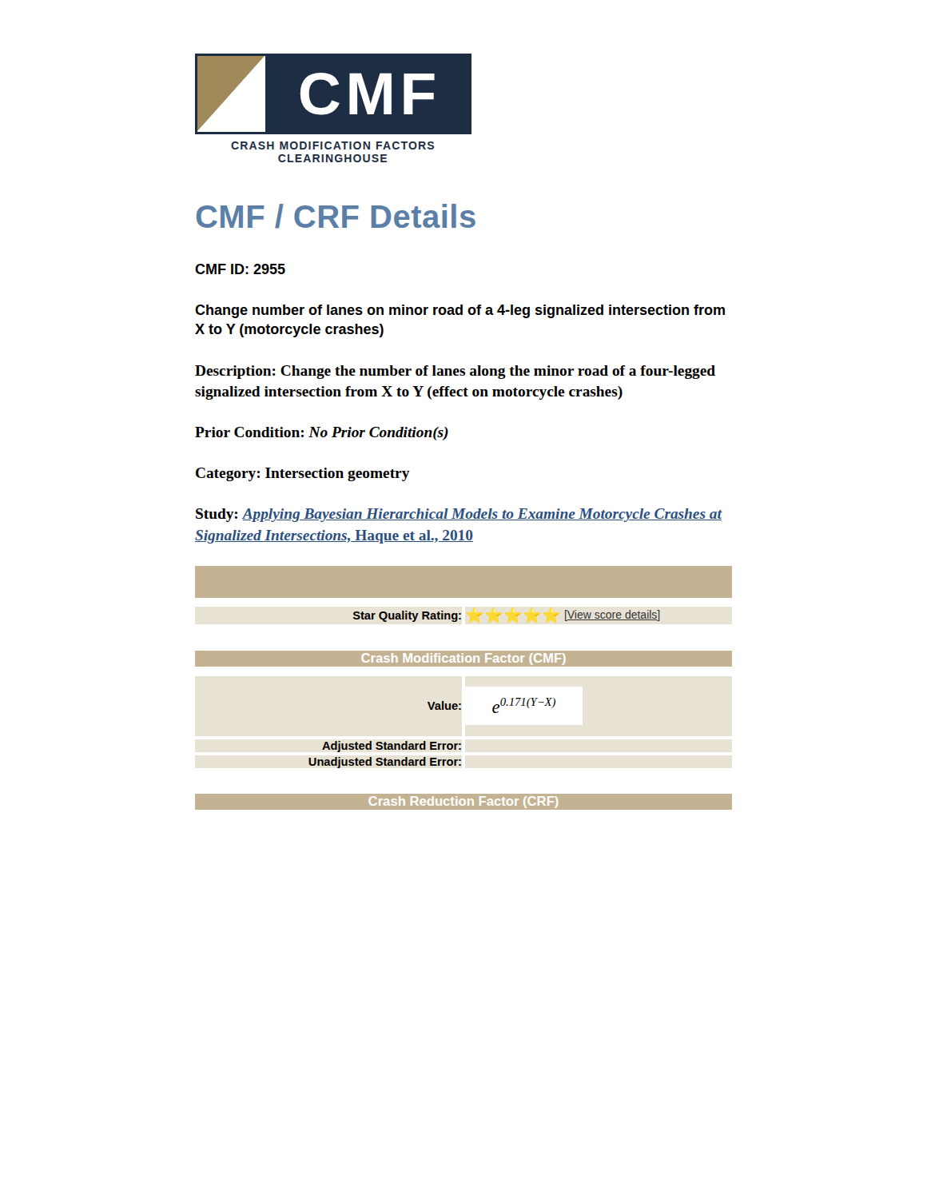CMF
CRASH MODIFICATION FACTORS CLEARINGHOUSE
CMF / CRF Details
CMF ID: 2955
Change number of lanes on minor road of a 4-leg signalized intersection from X to Y (motorcycle crashes)
Description: Change the number of lanes along the minor road of a four-legged signalized intersection from X to Y (effect on motorcycle crashes)
Prior Condition: No Prior Condition(s)
Category: Intersection geometry
Study: Applying Bayesian Hierarchical Models to Examine Motorcycle Crashes at Signalized Intersections, Haque et al., 2010
| Star Quality Rating: | ⭐⭐⭐⭐⭐ [ View score details ] |
| Crash Modification Factor (CMF) |
| Value: | e 0.171(Y−X) |
| Adjusted Standard Error: | |
| Unadjusted Standard Error: | |
| Crash Reduction Factor (CRF) |